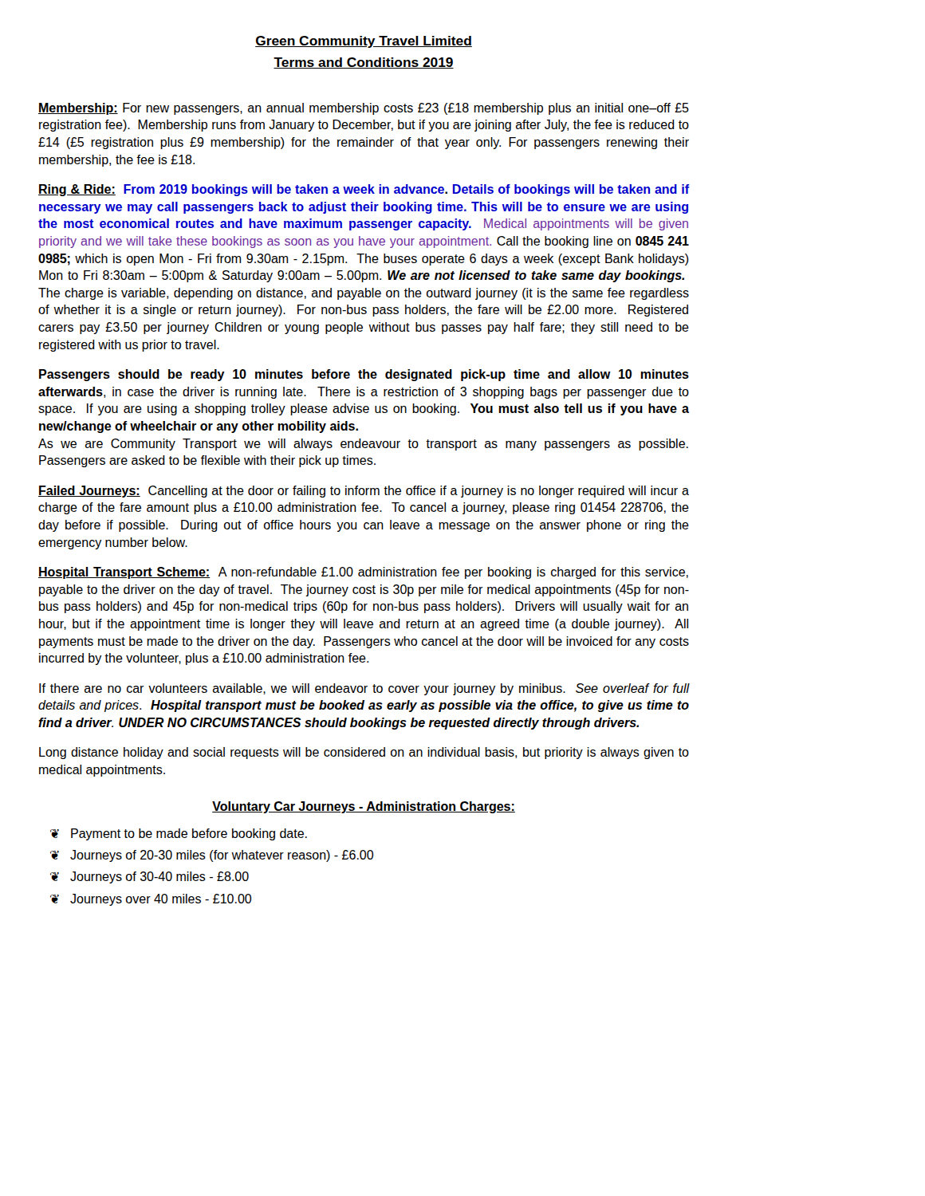Green Community Travel Limited
Terms and Conditions 2019
Membership: For new passengers, an annual membership costs £23 (£18 membership plus an initial one–off £5 registration fee). Membership runs from January to December, but if you are joining after July, the fee is reduced to £14 (£5 registration plus £9 membership) for the remainder of that year only. For passengers renewing their membership, the fee is £18.
Ring & Ride: From 2019 bookings will be taken a week in advance. Details of bookings will be taken and if necessary we may call passengers back to adjust their booking time. This will be to ensure we are using the most economical routes and have maximum passenger capacity. Medical appointments will be given priority and we will take these bookings as soon as you have your appointment. Call the booking line on 0845 241 0985; which is open Mon - Fri from 9.30am - 2.15pm. The buses operate 6 days a week (except Bank holidays) Mon to Fri 8:30am – 5:00pm & Saturday 9:00am – 5.00pm. We are not licensed to take same day bookings. The charge is variable, depending on distance, and payable on the outward journey (it is the same fee regardless of whether it is a single or return journey). For non-bus pass holders, the fare will be £2.00 more. Registered carers pay £3.50 per journey Children or young people without bus passes pay half fare; they still need to be registered with us prior to travel.
Passengers should be ready 10 minutes before the designated pick-up time and allow 10 minutes afterwards, in case the driver is running late. There is a restriction of 3 shopping bags per passenger due to space. If you are using a shopping trolley please advise us on booking. You must also tell us if you have a new/change of wheelchair or any other mobility aids.
As we are Community Transport we will always endeavour to transport as many passengers as possible. Passengers are asked to be flexible with their pick up times.
Failed Journeys: Cancelling at the door or failing to inform the office if a journey is no longer required will incur a charge of the fare amount plus a £10.00 administration fee. To cancel a journey, please ring 01454 228706, the day before if possible. During out of office hours you can leave a message on the answer phone or ring the emergency number below.
Hospital Transport Scheme: A non-refundable £1.00 administration fee per booking is charged for this service, payable to the driver on the day of travel. The journey cost is 30p per mile for medical appointments (45p for non-bus pass holders) and 45p for non-medical trips (60p for non-bus pass holders). Drivers will usually wait for an hour, but if the appointment time is longer they will leave and return at an agreed time (a double journey). All payments must be made to the driver on the day. Passengers who cancel at the door will be invoiced for any costs incurred by the volunteer, plus a £10.00 administration fee.
If there are no car volunteers available, we will endeavor to cover your journey by minibus. See overleaf for full details and prices. Hospital transport must be booked as early as possible via the office, to give us time to find a driver. UNDER NO CIRCUMSTANCES should bookings be requested directly through drivers.
Long distance holiday and social requests will be considered on an individual basis, but priority is always given to medical appointments.
Voluntary Car Journeys - Administration Charges:
Payment to be made before booking date.
Journeys of 20-30 miles (for whatever reason) - £6.00
Journeys of 30-40 miles - £8.00
Journeys over 40 miles - £10.00